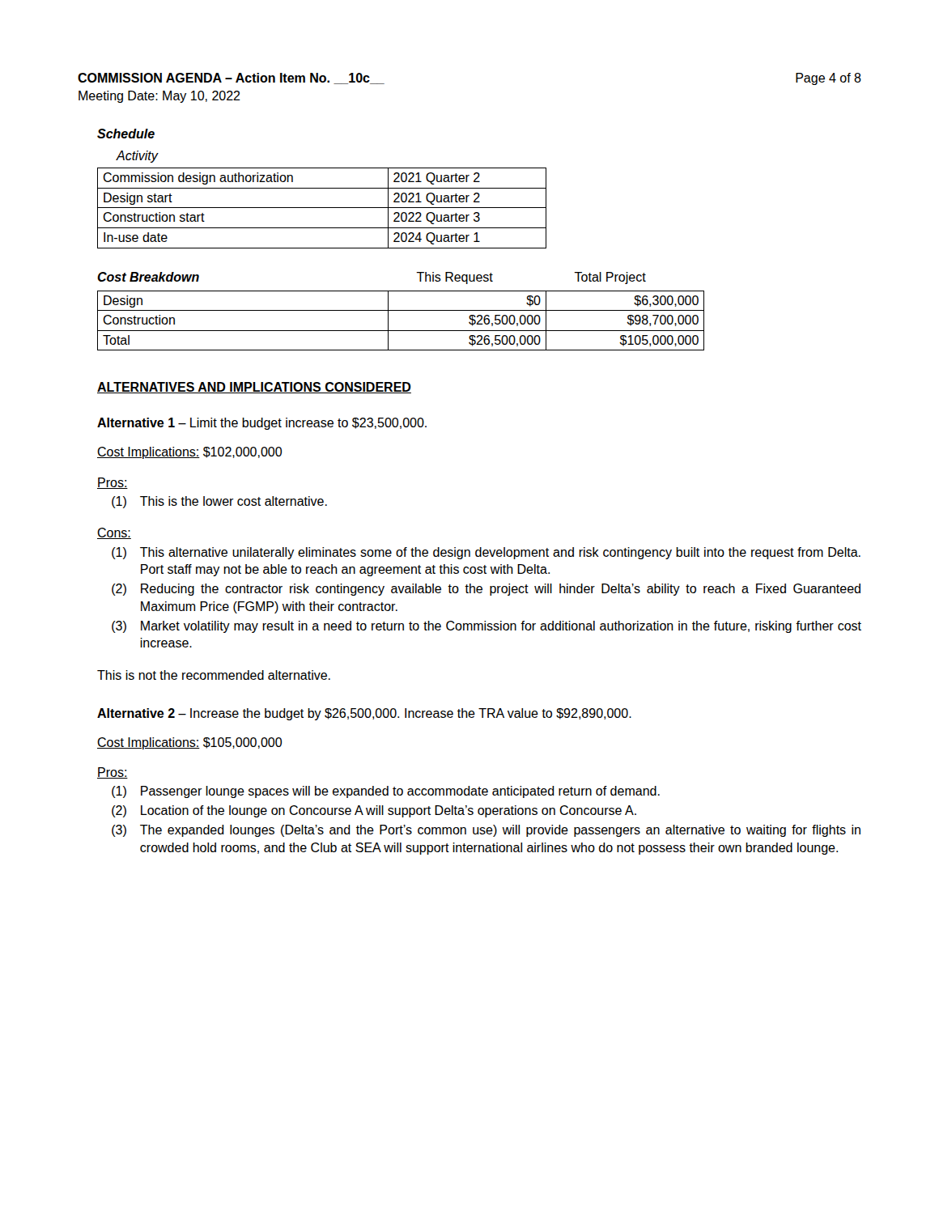COMMISSION AGENDA – Action Item No. __10c__
Meeting Date: May 10, 2022
Page 4 of 8
Schedule
Activity
| Commission design authorization | 2021 Quarter 2 |
| Design start | 2021 Quarter 2 |
| Construction start | 2022 Quarter 3 |
| In-use date | 2024 Quarter 1 |
Cost Breakdown
This Request
Total Project
| Design | $0 | $6,300,000 |
| Construction | $26,500,000 | $98,700,000 |
| Total | $26,500,000 | $105,000,000 |
ALTERNATIVES AND IMPLICATIONS CONSIDERED
Alternative 1 – Limit the budget increase to $23,500,000.
Cost Implications: $102,000,000
Pros:
(1) This is the lower cost alternative.
Cons:
(1) This alternative unilaterally eliminates some of the design development and risk contingency built into the request from Delta. Port staff may not be able to reach an agreement at this cost with Delta.
(2) Reducing the contractor risk contingency available to the project will hinder Delta’s ability to reach a Fixed Guaranteed Maximum Price (FGMP) with their contractor.
(3) Market volatility may result in a need to return to the Commission for additional authorization in the future, risking further cost increase.
This is not the recommended alternative.
Alternative 2 – Increase the budget by $26,500,000. Increase the TRA value to $92,890,000.
Cost Implications: $105,000,000
Pros:
(1) Passenger lounge spaces will be expanded to accommodate anticipated return of demand.
(2) Location of the lounge on Concourse A will support Delta’s operations on Concourse A.
(3) The expanded lounges (Delta’s and the Port’s common use) will provide passengers an alternative to waiting for flights in crowded hold rooms, and the Club at SEA will support international airlines who do not possess their own branded lounge.